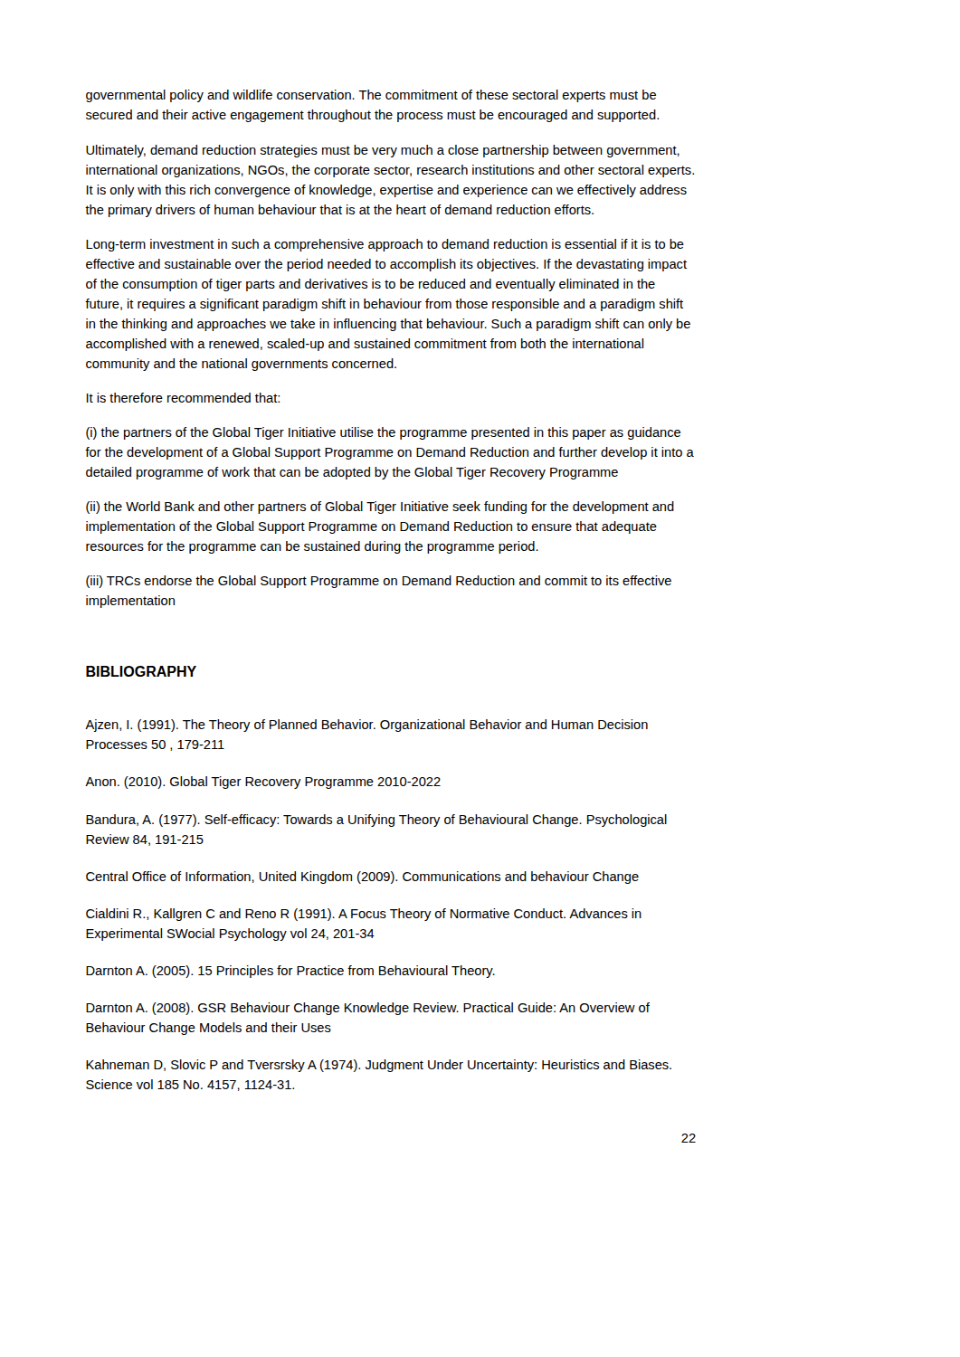governmental policy and wildlife conservation. The commitment of these sectoral experts must be secured and their active engagement throughout the process must be encouraged and supported.
Ultimately, demand reduction strategies must be very much a close partnership between government, international organizations, NGOs, the corporate sector, research institutions and other sectoral experts. It is only with this rich convergence of knowledge, expertise and experience can we effectively address the primary drivers of human behaviour that is at the heart of demand reduction efforts.
Long-term investment in such a comprehensive approach to demand reduction is essential if it is to be effective and sustainable over the period needed to accomplish its objectives. If the devastating impact of the consumption of tiger parts and derivatives is to be reduced and eventually eliminated in the future, it requires a significant paradigm shift in behaviour from those responsible and a paradigm shift in the thinking and approaches we take in influencing that behaviour. Such a paradigm shift can only be accomplished with a renewed, scaled-up and sustained commitment from both the international community and the national governments concerned.
It is therefore recommended that:
(i) the partners of the Global Tiger Initiative utilise the programme presented in this paper as guidance for the development of a Global Support Programme on Demand Reduction and further develop it into a detailed programme of work that can be adopted by the Global Tiger Recovery Programme
(ii) the World Bank and other partners of Global Tiger Initiative seek funding for the development and implementation of the Global Support Programme on Demand Reduction to ensure that adequate resources for the programme can be sustained during the programme period.
(iii) TRCs endorse the Global Support Programme on Demand Reduction and commit to its effective implementation
BIBLIOGRAPHY
Ajzen, I. (1991). The Theory of Planned Behavior. Organizational Behavior and Human Decision Processes 50 , 179-211
Anon. (2010). Global Tiger Recovery Programme 2010-2022
Bandura, A. (1977). Self-efficacy: Towards a Unifying Theory of Behavioural Change. Psychological Review 84, 191-215
Central Office of Information, United Kingdom (2009). Communications and behaviour Change
Cialdini R., Kallgren C and Reno R (1991). A Focus Theory of Normative Conduct. Advances in Experimental SWocial Psychology vol 24, 201-34
Darnton A. (2005). 15 Principles for Practice from Behavioural Theory.
Darnton A. (2008). GSR Behaviour Change Knowledge Review. Practical Guide: An Overview of Behaviour Change Models and their Uses
Kahneman D, Slovic P and Tversrsky A (1974). Judgment Under Uncertainty: Heuristics and Biases. Science vol 185 No. 4157, 1124-31.
22